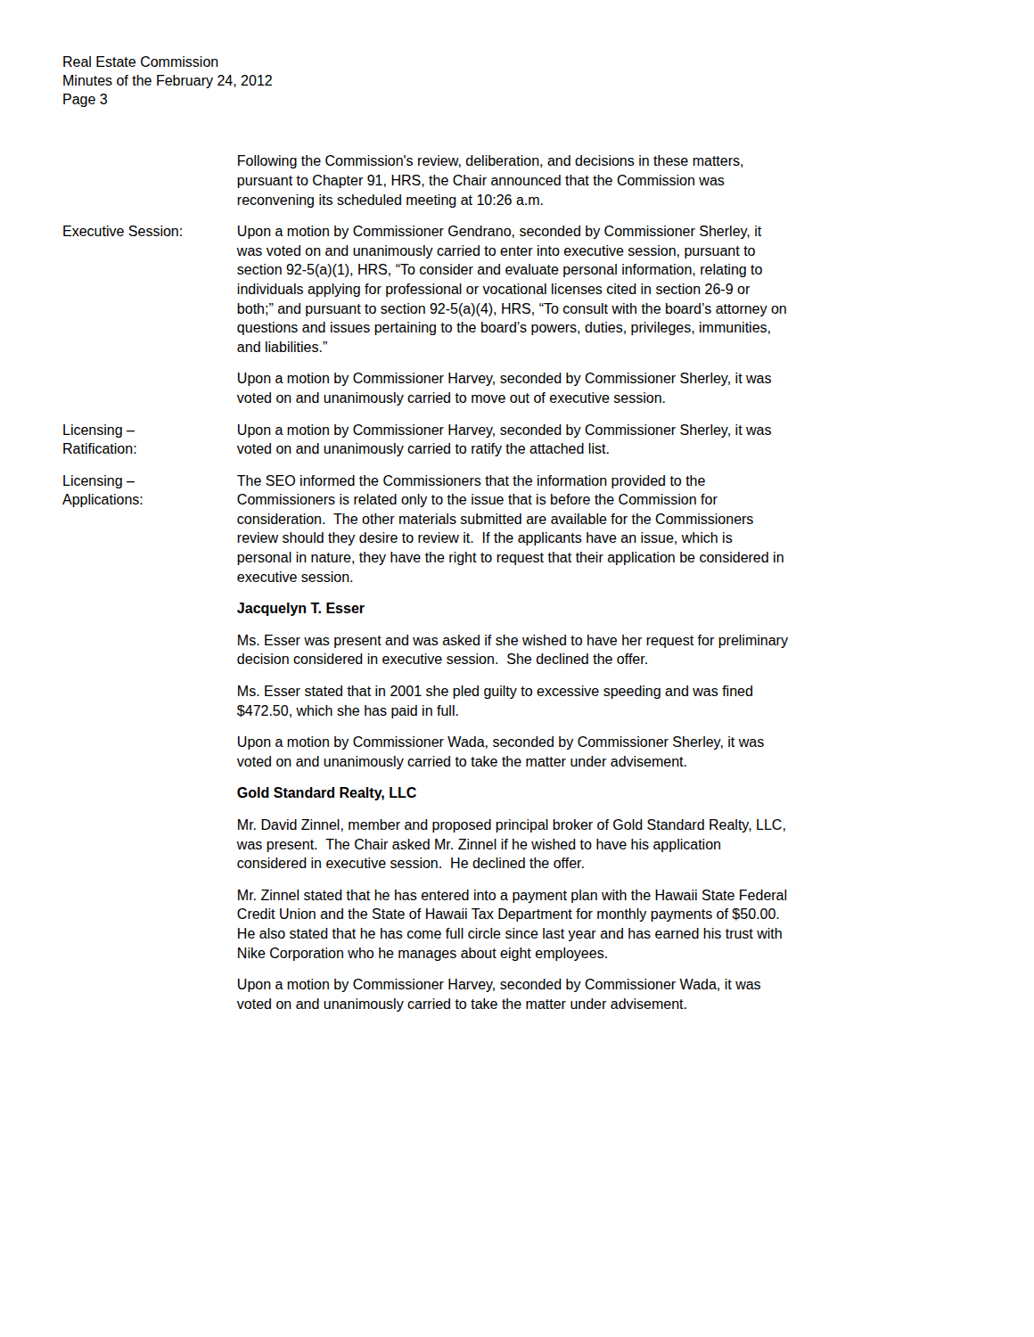Real Estate Commission
Minutes of the February 24, 2012
Page 3
| | Following the Commission's review, deliberation, and decisions in these matters, pursuant to Chapter 91, HRS, the Chair announced that the Commission was reconvening its scheduled meeting at 10:26 a.m. |
| Executive Session: | Upon a motion by Commissioner Gendrano, seconded by Commissioner Sherley, it was voted on and unanimously carried to enter into executive session, pursuant to section 92-5(a)(1), HRS, “To consider and evaluate personal information, relating to individuals applying for professional or vocational licenses cited in section 26-9 or both;” and pursuant to section 92-5(a)(4), HRS, “To consult with the board’s attorney on questions and issues pertaining to the board’s powers, duties, privileges, immunities, and liabilities.” Upon a motion by Commissioner Harvey, seconded by Commissioner Sherley, it was voted on and unanimously carried to move out of executive session. |
| Licensing – Ratification: | Upon a motion by Commissioner Harvey, seconded by Commissioner Sherley, it was voted on and unanimously carried to ratify the attached list. |
| Licensing – Applications: | The SEO informed the Commissioners that the information provided to the Commissioners is related only to the issue that is before the Commission for consideration. The other materials submitted are available for the Commissioners review should they desire to review it. If the applicants have an issue, which is personal in nature, they have the right to request that their application be considered in executive session. Jacquelyn T. Esser Ms. Esser was present and was asked if she wished to have her request for preliminary decision considered in executive session. She declined the offer. Ms. Esser stated that in 2001 she pled guilty to excessive speeding and was fined $472.50, which she has paid in full. Upon a motion by Commissioner Wada, seconded by Commissioner Sherley, it was voted on and unanimously carried to take the matter under advisement. Gold Standard Realty, LLC Mr. David Zinnel, member and proposed principal broker of Gold Standard Realty, LLC, was present. The Chair asked Mr. Zinnel if he wished to have his application considered in executive session. He declined the offer. Mr. Zinnel stated that he has entered into a payment plan with the Hawaii State Federal Credit Union and the State of Hawaii Tax Department for monthly payments of $50.00. He also stated that he has come full circle since last year and has earned his trust with Nike Corporation who he manages about eight employees. Upon a motion by Commissioner Harvey, seconded by Commissioner Wada, it was voted on and unanimously carried to take the matter under advisement. |